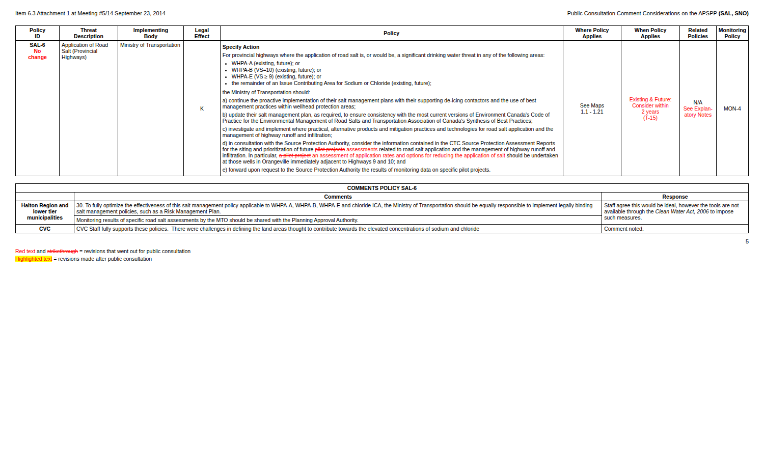Item 6.3 Attachment 1 at Meeting #5/14 September 23, 2014
Public Consultation Comment Considerations on the APSPP (SAL, SNO)
| Policy ID | Threat Description | Implementing Body | Legal Effect | Policy | Where Policy Applies | When Policy Applies | Related Policies | Monitoring Policy |
| --- | --- | --- | --- | --- | --- | --- | --- | --- |
| SAL-6 No change | Application of Road Salt (Provincial Highways) | Ministry of Transportation | K | Specify Action For provincial highways where the application of road salt is, or would be, a significant drinking water threat in any of the following areas: WHPA-A (existing, future); or WHPA-B (VS=10) (existing, future); or WHPA-E (VS ≥ 9) (existing, future); or the remainder of an Issue Contributing Area for Sodium or Chloride (existing, future); the Ministry of Transportation should: a) continue the proactive implementation of their salt management plans with their supporting de-icing contactors and the use of best management practices within wellhead protection areas; b) update their salt management plan, as required, to ensure consistency with the most current versions of Environment Canada's Code of Practice for the Environmental Management of Road Salts and Transportation Association of Canada's Synthesis of Best Practices; c) investigate and implement where practical, alternative products and mitigation practices and technologies for road salt application and the management of highway runoff and infiltration; d) in consultation with the Source Protection Authority, consider the information contained in the CTC Source Protection Assessment Reports for the siting and prioritization of future pilot projects assessments related to road salt application and the management of highway runoff and infiltration. In particular, a pilot project an assessment of application rates and options for reducing the application of salt should be undertaken at those wells in Orangeville immediately adjacent to Highways 9 and 10; and e) forward upon request to the Source Protection Authority the results of monitoring data on specific pilot projects. | See Maps 1.1 - 1.21 | Existing & Future: Consider within 2 years (T-15) | N/A See Explan-atory Notes | MON-4 |
| COMMENTS POLICY SAL-6 |
| | Comments | Response |
| Halton Region and lower tier municipalities | 30. To fully optimize the effectiveness of this salt management policy applicable to WHPA-A, WHPA-B, WHPA-E and chloride ICA, the Ministry of Transportation should be equally responsible to implement legally binding salt management policies, such as a Risk Management Plan. | Staff agree this would be ideal, however the tools are not available through the Clean Water Act, 2006 to impose such measures. |
| Monitoring results of specific road salt assessments by the MTO should be shared with the Planning Approval Authority. |
| CVC | CVC Staff fully supports these policies. There were challenges in defining the land areas thought to contribute towards the elevated concentrations of sodium and chloride | Comment noted. |
5
Red text and strikethrough = revisions that went out for public consultation
Highlighted text = revisions made after public consultation